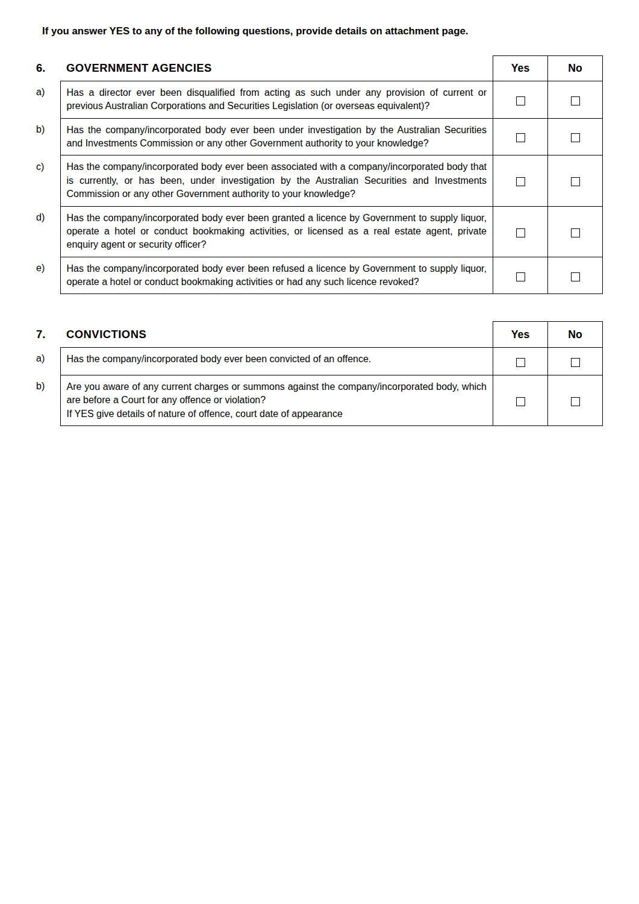If you answer YES to any of the following questions, provide details on attachment page.
| 6. | GOVERNMENT AGENCIES | Yes | No |
| a) | Has a director ever been disqualified from acting as such under any provision of current or previous Australian Corporations and Securities Legislation (or overseas equivalent)? | | |
| b) | Has the company/incorporated body ever been under investigation by the Australian Securities and Investments Commission or any other Government authority to your knowledge? | | |
| c) | Has the company/incorporated body ever been associated with a company/incorporated body that is currently, or has been, under investigation by the Australian Securities and Investments Commission or any other Government authority to your knowledge? | | |
| d) | Has the company/incorporated body ever been granted a licence by Government to supply liquor, operate a hotel or conduct bookmaking activities, or licensed as a real estate agent, private enquiry agent or security officer? | | |
| e) | Has the company/incorporated body ever been refused a licence by Government to supply liquor, operate a hotel or conduct bookmaking activities or had any such licence revoked? | | |
| 7. | CONVICTIONS | Yes | No |
| a) | Has the company/incorporated body ever been convicted of an offence. | | |
| b) | Are you aware of any current charges or summons against the company/incorporated body, which are before a Court for any offence or violation? If YES give details of nature of offence, court date of appearance | | |